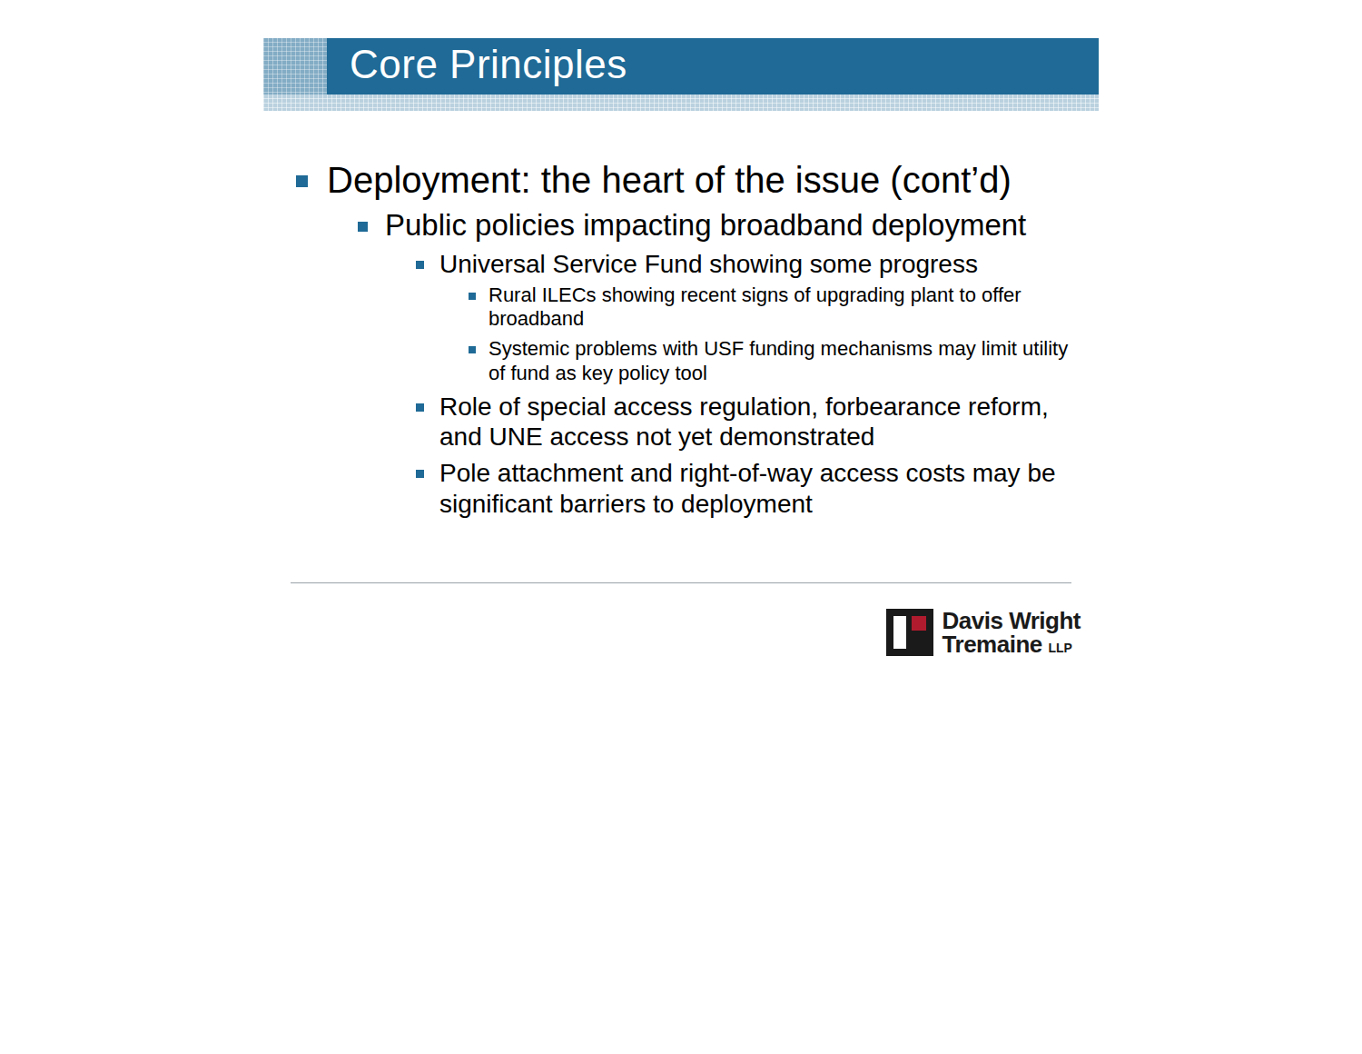Core Principles
Deployment: the heart of the issue (cont’d)
Public policies impacting broadband deployment
Universal Service Fund showing some progress
Rural ILECs showing recent signs of upgrading plant to offer broadband
Systemic problems with USF funding mechanisms may limit utility of fund as key policy tool
Role of special access regulation, forbearance reform, and UNE access not yet demonstrated
Pole attachment and right-of-way access costs may be significant barriers to deployment
Davis Wright
Tremaine LLP